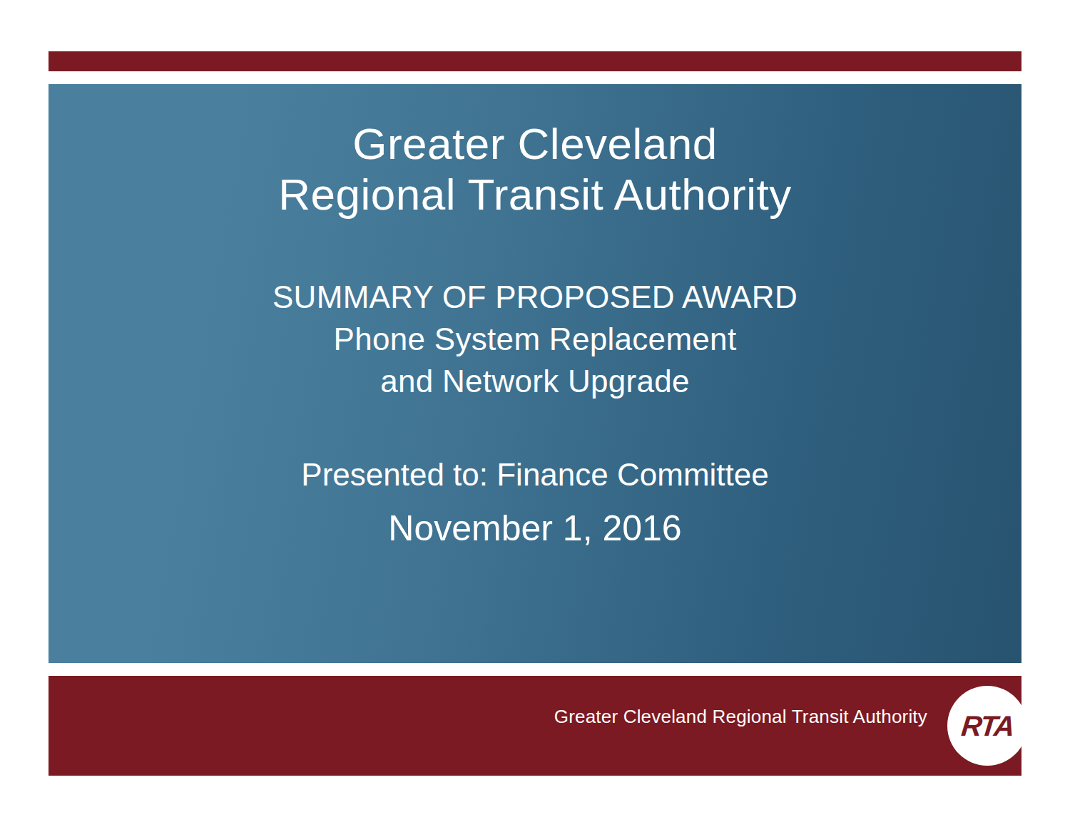Greater Cleveland
Regional Transit Authority
SUMMARY OF PROPOSED AWARD
Phone System Replacement
and Network Upgrade
Presented to: Finance Committee
November 1, 2016
Greater Cleveland Regional Transit Authority
RTA